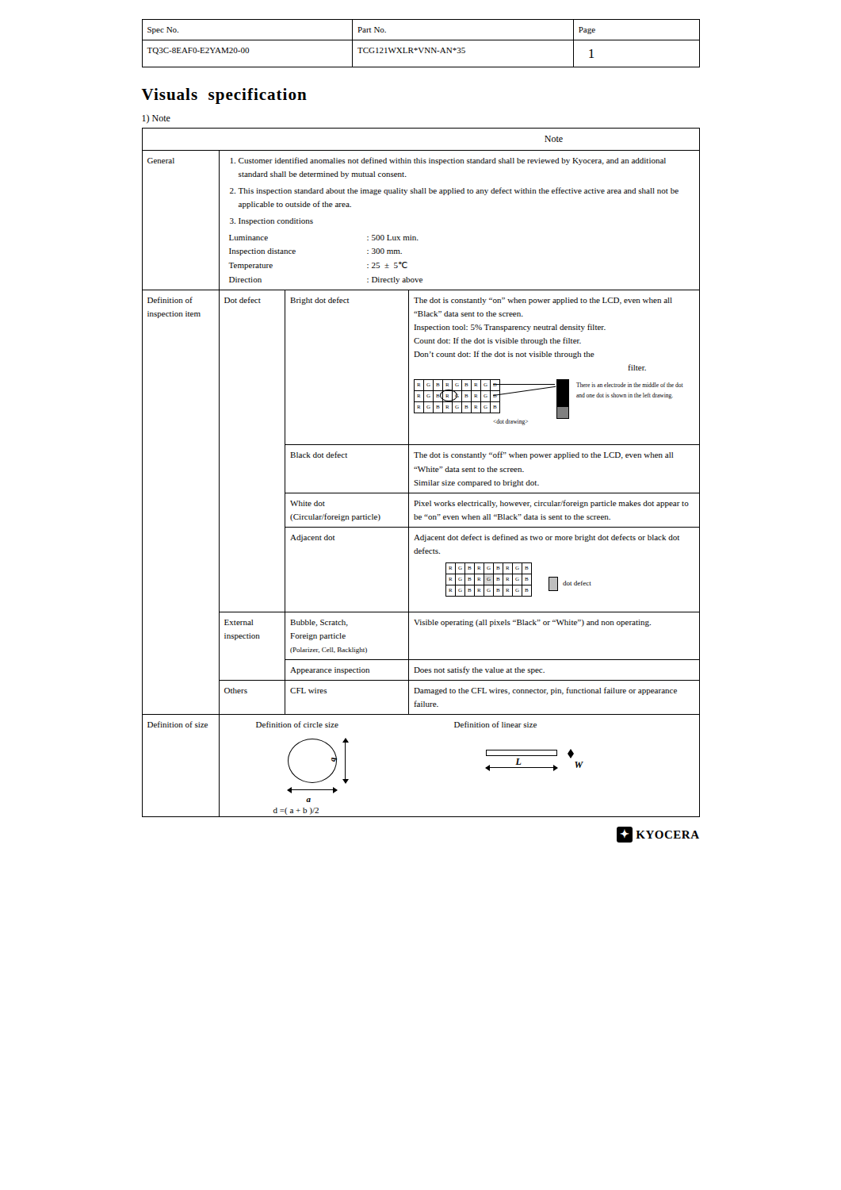| Spec No. | Part No. | Page |
| TQ3C-8EAF0-E2YAM20-00 | TCG121WXLR*VNN-AN*35 | 1 |
Visuals specification
1) Note
| | | | Note |
| General | Customer identified anomalies not defined within this inspection standard shall be reviewed by Kyocera, and an additional standard shall be determined by mutual consent. This inspection standard about the image quality shall be applied to any defect within the effective active area and shall not be applicable to outside of the area. Inspection conditions / Luminance / : 500 Lux min. / / Inspection distance / : 300 mm. / / Temperature / : 25 ± 5℃ / / Direction / : Directly above / |
| Definition of inspection item | Dot defect | Bright dot defect | The dot is constantly “on” when power applied to the LCD, even when all “Black” data sent to the screen. Inspection tool: 5% Transparency neutral density filter. Count dot: If the dot is visible through the filter. Don’t count dot: If the dot is not visible through the filter. / R / G / B / R / G / B / R / G / B / / R / G / B / R / G / B / R / G / B / / R / G / B / R / G / B / R / G / B / There is an electrode in the middle of the dot and one dot is shown in the left drawing. <dot drawing> |
| Black dot defect | The dot is constantly “off” when power applied to the LCD, even when all “White” data sent to the screen. Similar size compared to bright dot. |
| White dot (Circular/foreign particle) | Pixel works electrically, however, circular/foreign particle makes dot appear to be “on” even when all “Black” data is sent to the screen. |
| Adjacent dot | Adjacent dot defect is defined as two or more bright dot defects or black dot defects. / R / G / B / R / G / B / R / G / B / / R / G / B / R / G / B / R / G / B / / R / G / B / R / G / B / R / G / B / dot defect |
| External inspection | Bubble, Scratch, Foreign particle (Polarizer, Cell, Backlight) | Visible operating (all pixels “Black” or “White”) and non operating. |
| Appearance inspection | Does not satisfy the value at the spec. |
| Others | CFL wires | Damaged to the CFL wires, connector, pin, functional failure or appearance failure. |
| Definition of size | Definition of circle size Definition of linear size b a d =( a + b )/2 L W |
✦KYOCERA